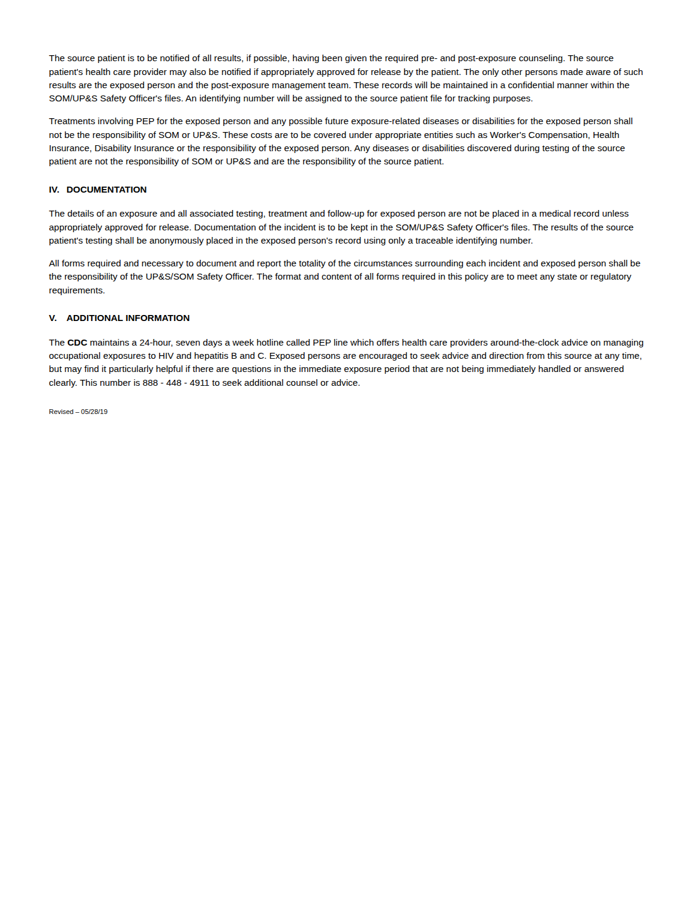The source patient is to be notified of all results, if possible, having been given the required pre- and post-exposure counseling. The source patient's health care provider may also be notified if appropriately approved for release by the patient. The only other persons made aware of such results are the exposed person and the post-exposure management team. These records will be maintained in a confidential manner within the SOM/UP&S Safety Officer's files. An identifying number will be assigned to the source patient file for tracking purposes.
Treatments involving PEP for the exposed person and any possible future exposure-related diseases or disabilities for the exposed person shall not be the responsibility of SOM or UP&S. These costs are to be covered under appropriate entities such as Worker's Compensation, Health Insurance, Disability Insurance or the responsibility of the exposed person. Any diseases or disabilities discovered during testing of the source patient are not the responsibility of SOM or UP&S and are the responsibility of the source patient.
IV. DOCUMENTATION
The details of an exposure and all associated testing, treatment and follow-up for exposed person are not be placed in a medical record unless appropriately approved for release. Documentation of the incident is to be kept in the SOM/UP&S Safety Officer's files. The results of the source patient's testing shall be anonymously placed in the exposed person's record using only a traceable identifying number.
All forms required and necessary to document and report the totality of the circumstances surrounding each incident and exposed person shall be the responsibility of the UP&S/SOM Safety Officer. The format and content of all forms required in this policy are to meet any state or regulatory requirements.
V. ADDITIONAL INFORMATION
The CDC maintains a 24-hour, seven days a week hotline called PEP line which offers health care providers around-the-clock advice on managing occupational exposures to HIV and hepatitis B and C. Exposed persons are encouraged to seek advice and direction from this source at any time, but may find it particularly helpful if there are questions in the immediate exposure period that are not being immediately handled or answered clearly. This number is 888 - 448 - 4911 to seek additional counsel or advice.
Revised – 05/28/19